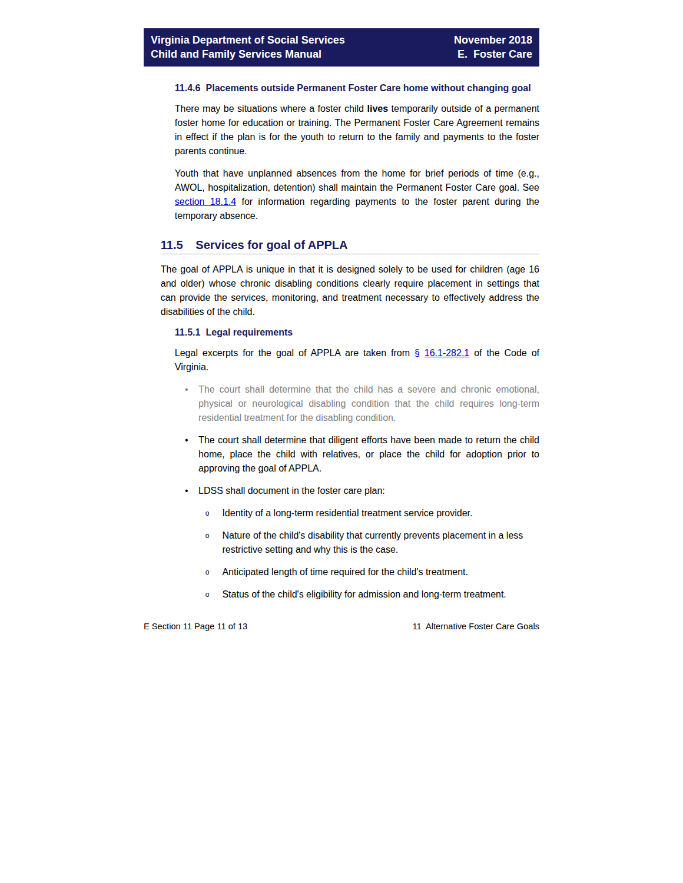Virginia Department of Social Services
Child and Family Services Manual
November 2018
E. Foster Care
11.4.6 Placements outside Permanent Foster Care home without changing goal
There may be situations where a foster child lives temporarily outside of a permanent foster home for education or training. The Permanent Foster Care Agreement remains in effect if the plan is for the youth to return to the family and payments to the foster parents continue.
Youth that have unplanned absences from the home for brief periods of time (e.g., AWOL, hospitalization, detention) shall maintain the Permanent Foster Care goal. See section 18.1.4 for information regarding payments to the foster parent during the temporary absence.
11.5 Services for goal of APPLA
The goal of APPLA is unique in that it is designed solely to be used for children (age 16 and older) whose chronic disabling conditions clearly require placement in settings that can provide the services, monitoring, and treatment necessary to effectively address the disabilities of the child.
11.5.1 Legal requirements
Legal excerpts for the goal of APPLA are taken from § 16.1-282.1 of the Code of Virginia.
The court shall determine that the child has a severe and chronic emotional, physical or neurological disabling condition that the child requires long-term residential treatment for the disabling condition.
The court shall determine that diligent efforts have been made to return the child home, place the child with relatives, or place the child for adoption prior to approving the goal of APPLA.
LDSS shall document in the foster care plan:
Identity of a long-term residential treatment service provider.
Nature of the child's disability that currently prevents placement in a less restrictive setting and why this is the case.
Anticipated length of time required for the child's treatment.
Status of the child's eligibility for admission and long-term treatment.
E Section 11 Page 11 of 13
11 Alternative Foster Care Goals